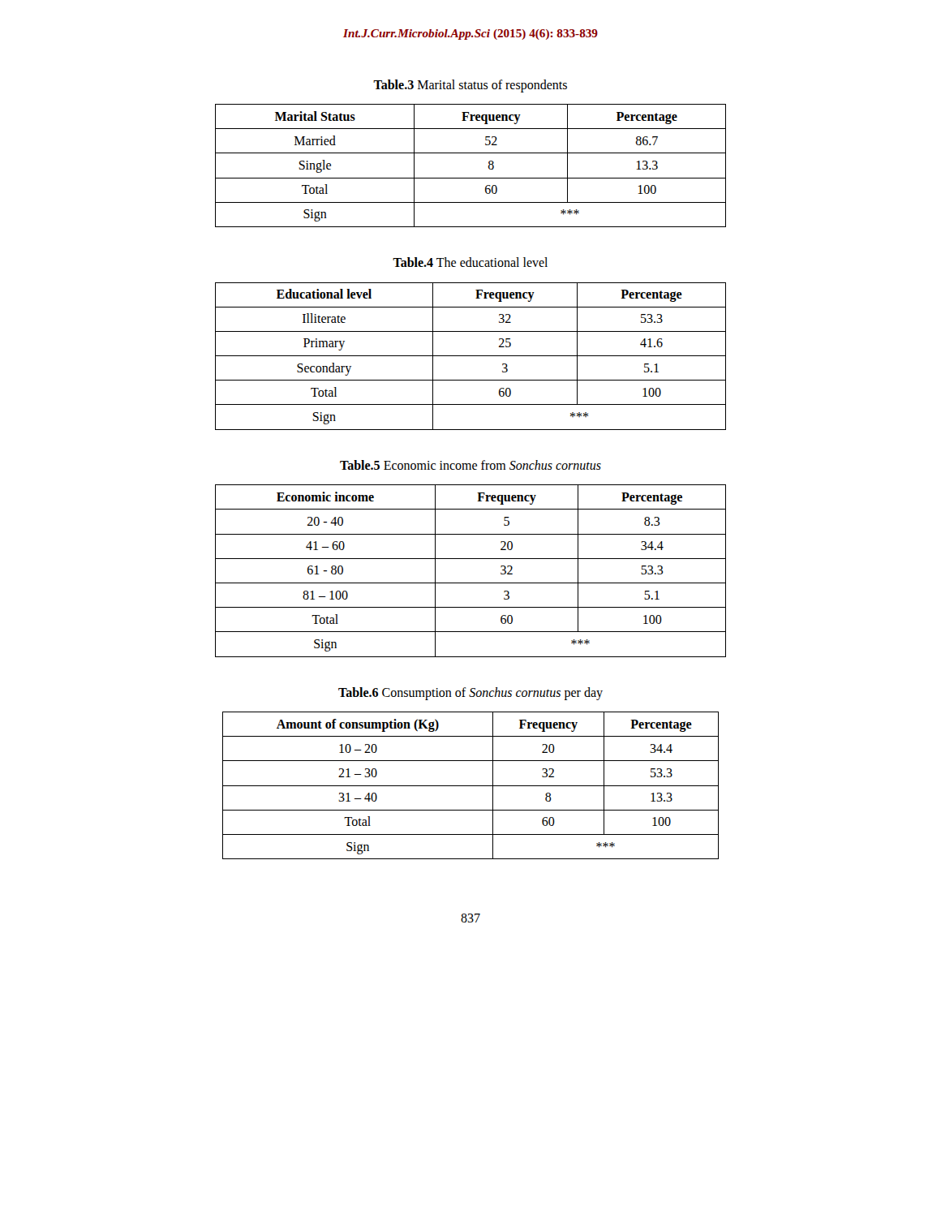Int.J.Curr.Microbiol.App.Sci (2015) 4(6): 833-839
Table.3 Marital status of respondents
| Marital Status | Frequency | Percentage |
| --- | --- | --- |
| Married | 52 | 86.7 |
| Single | 8 | 13.3 |
| Total | 60 | 100 |
| Sign | *** |
Table.4 The educational level
| Educational level | Frequency | Percentage |
| --- | --- | --- |
| Illiterate | 32 | 53.3 |
| Primary | 25 | 41.6 |
| Secondary | 3 | 5.1 |
| Total | 60 | 100 |
| Sign | *** |
Table.5 Economic income from Sonchus cornutus
| Economic income | Frequency | Percentage |
| --- | --- | --- |
| 20 - 40 | 5 | 8.3 |
| 41 – 60 | 20 | 34.4 |
| 61 - 80 | 32 | 53.3 |
| 81 – 100 | 3 | 5.1 |
| Total | 60 | 100 |
| Sign | *** |
Table.6 Consumption of Sonchus cornutus per day
| Amount of consumption (Kg) | Frequency | Percentage |
| --- | --- | --- |
| 10 – 20 | 20 | 34.4 |
| 21 – 30 | 32 | 53.3 |
| 31 – 40 | 8 | 13.3 |
| Total | 60 | 100 |
| Sign | *** |
837